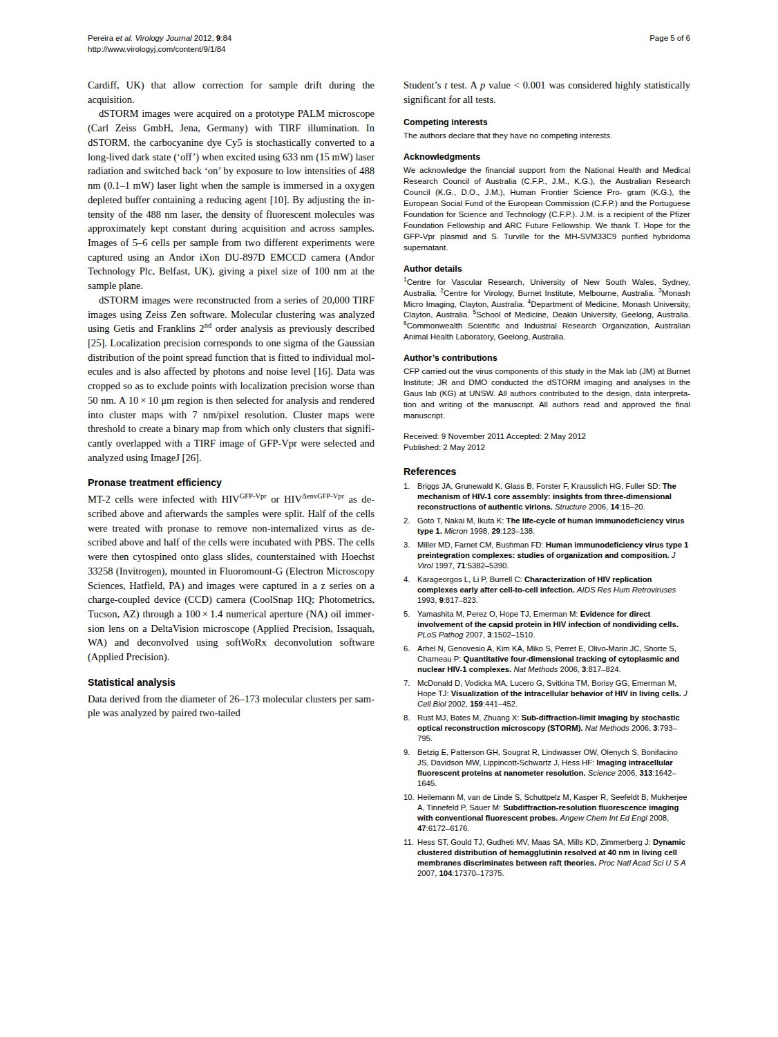Pereira et al. Virology Journal 2012, 9:84
http://www.virologyj.com/content/9/1/84
Page 5 of 6
Cardiff, UK) that allow correction for sample drift during the acquisition.
dSTORM images were acquired on a prototype PALM microscope (Carl Zeiss GmbH, Jena, Germany) with TIRF illumination. In dSTORM, the carbocyanine dye Cy5 is stochastically converted to a long-lived dark state (‘off’) when excited using 633 nm (15 mW) laser radiation and switched back ‘on’ by exposure to low intensities of 488 nm (0.1–1 mW) laser light when the sample is immersed in a oxygen depleted buffer containing a reducing agent [10]. By adjusting the intensity of the 488 nm laser, the density of fluorescent molecules was approximately kept constant during acquisition and across samples. Images of 5–6 cells per sample from two different experiments were captured using an Andor iXon DU-897D EMCCD camera (Andor Technology Plc, Belfast, UK), giving a pixel size of 100 nm at the sample plane.
dSTORM images were reconstructed from a series of 20,000 TIRF images using Zeiss Zen software. Molecular clustering was analyzed using Getis and Franklins 2nd order analysis as previously described [25]. Localization precision corresponds to one sigma of the Gaussian distribution of the point spread function that is fitted to individual molecules and is also affected by photons and noise level [16]. Data was cropped so as to exclude points with localization precision worse than 50 nm. A 10 × 10 μm region is then selected for analysis and rendered into cluster maps with 7 nm/pixel resolution. Cluster maps were threshold to create a binary map from which only clusters that significantly overlapped with a TIRF image of GFP-Vpr were selected and analyzed using ImageJ [26].
Pronase treatment efficiency
MT-2 cells were infected with HIVGFP-Vpr or HIVΔenvGFP-Vpr as described above and afterwards the samples were split. Half of the cells were treated with pronase to remove non-internalized virus as described above and half of the cells were incubated with PBS. The cells were then cytospined onto glass slides, counterstained with Hoechst 33258 (Invitrogen), mounted in Fluoromount-G (Electron Microscopy Sciences, Hatfield, PA) and images were captured in a z series on a charge-coupled device (CCD) camera (CoolSnap HQ; Photometrics, Tucson, AZ) through a 100 × 1.4 numerical aperture (NA) oil immersion lens on a DeltaVision microscope (Applied Precision, Issaquah, WA) and deconvolved using softWoRx deconvolution software (Applied Precision).
Statistical analysis
Data derived from the diameter of 26–173 molecular clusters per sample was analyzed by paired two-tailed
Student’s t test. A p value < 0.001 was considered highly statistically significant for all tests.
Competing interests
The authors declare that they have no competing interests.
Acknowledgments
We acknowledge the financial support from the National Health and Medical Research Council of Australia (C.F.P., J.M., K.G.), the Australian Research Council (K.G., D.O., J.M.), Human Frontier Science Pro- gram (K.G.), the European Social Fund of the European Commission (C.F.P.) and the Portuguese Foundation for Science and Technology (C.F.P.). J.M. is a recipient of the Pfizer Foundation Fellowship and ARC Future Fellowship. We thank T. Hope for the GFP-Vpr plasmid and S. Turville for the MH-SVM33C9 purified hybridoma supernatant.
Author details
1Centre for Vascular Research, University of New South Wales, Sydney, Australia. 2Centre for Virology, Burnet Institute, Melbourne, Australia. 3Monash Micro Imaging, Clayton, Australia. 4Department of Medicine, Monash University, Clayton, Australia. 5School of Medicine, Deakin University, Geelong, Australia. 6Commonwealth Scientific and Industrial Research Organization, Australian Animal Health Laboratory, Geelong, Australia.
Author’s contributions
CFP carried out the virus components of this study in the Mak lab (JM) at Burnet Institute; JR and DMO conducted the dSTORM imaging and analyses in the Gaus lab (KG) at UNSW. All authors contributed to the design, data interpretation and writing of the manuscript. All authors read and approved the final manuscript.
Received: 9 November 2011 Accepted: 2 May 2012
Published: 2 May 2012
References
Briggs JA, Grunewald K, Glass B, Forster F, Krausslich HG, Fuller SD: The mechanism of HIV-1 core assembly: insights from three-dimensional reconstructions of authentic virions. Structure 2006, 14:15–20.
Goto T, Nakai M, Ikuta K: The life-cycle of human immunodeficiency virus type 1. Micron 1998, 29:123–138.
Miller MD, Farnet CM, Bushman FD: Human immunodeficiency virus type 1 preintegration complexes: studies of organization and composition. J Virol 1997, 71:5382–5390.
Karageorgos L, Li P, Burrell C: Characterization of HIV replication complexes early after cell-to-cell infection. AIDS Res Hum Retroviruses 1993, 9:817–823.
Yamashita M, Perez O, Hope TJ, Emerman M: Evidence for direct involvement of the capsid protein in HIV infection of nondividing cells. PLoS Pathog 2007, 3:1502–1510.
Arhel N, Genovesio A, Kim KA, Miko S, Perret E, Olivo-Marin JC, Shorte S, Charneau P: Quantitative four-dimensional tracking of cytoplasmic and nuclear HIV-1 complexes. Nat Methods 2006, 3:817–824.
McDonald D, Vodicka MA, Lucero G, Svitkina TM, Borisy GG, Emerman M, Hope TJ: Visualization of the intracellular behavior of HIV in living cells. J Cell Biol 2002, 159:441–452.
Rust MJ, Bates M, Zhuang X: Sub-diffraction-limit imaging by stochastic optical reconstruction microscopy (STORM). Nat Methods 2006, 3:793–795.
Betzig E, Patterson GH, Sougrat R, Lindwasser OW, Olenych S, Bonifacino JS, Davidson MW, Lippincott-Schwartz J, Hess HF: Imaging intracellular fluorescent proteins at nanometer resolution. Science 2006, 313:1642–1645.
Heilemann M, van de Linde S, Schuttpelz M, Kasper R, Seefeldt B, Mukherjee A, Tinnefeld P, Sauer M: Subdiffraction-resolution fluorescence imaging with conventional fluorescent probes. Angew Chem Int Ed Engl 2008, 47:6172–6176.
Hess ST, Gould TJ, Gudheti MV, Maas SA, Mills KD, Zimmerberg J: Dynamic clustered distribution of hemagglutinin resolved at 40 nm in living cell membranes discriminates between raft theories. Proc Natl Acad Sci U S A 2007, 104:17370–17375.